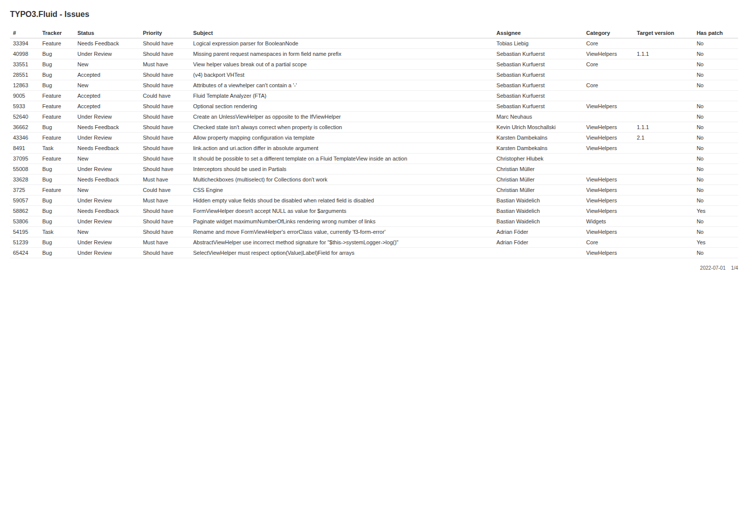TYPO3.Fluid - Issues
| # | Tracker | Status | Priority | Subject | Assignee | Category | Target version | Has patch |
| --- | --- | --- | --- | --- | --- | --- | --- | --- |
| 33394 | Feature | Needs Feedback | Should have | Logical expression parser for BooleanNode | Tobias Liebig | Core | | No |
| 40998 | Bug | Under Review | Should have | Missing parent request namespaces in form field name prefix | Sebastian Kurfuerst | ViewHelpers | 1.1.1 | No |
| 33551 | Bug | New | Must have | View helper values break out of a partial scope | Sebastian Kurfuerst | Core | | No |
| 28551 | Bug | Accepted | Should have | (v4) backport VHTest | Sebastian Kurfuerst | | | No |
| 12863 | Bug | New | Should have | Attributes of a viewhelper can't contain a '-' | Sebastian Kurfuerst | Core | | No |
| 9005 | Feature | Accepted | Could have | Fluid Template Analyzer (FTA) | Sebastian Kurfuerst | | | |
| 5933 | Feature | Accepted | Should have | Optional section rendering | Sebastian Kurfuerst | ViewHelpers | | No |
| 52640 | Feature | Under Review | Should have | Create an UnlessViewHelper as opposite to the IfViewHelper | Marc Neuhaus | | | No |
| 36662 | Bug | Needs Feedback | Should have | Checked state isn't always correct when property is collection | Kevin Ulrich Moschallski | ViewHelpers | 1.1.1 | No |
| 43346 | Feature | Under Review | Should have | Allow property mapping configuration via template | Karsten Dambekalns | ViewHelpers | 2.1 | No |
| 8491 | Task | Needs Feedback | Should have | link.action and uri.action differ in absolute argument | Karsten Dambekalns | ViewHelpers | | No |
| 37095 | Feature | New | Should have | It should be possible to set a different template on a Fluid TemplateView inside an action | Christopher Hlubek | | | No |
| 55008 | Bug | Under Review | Should have | Interceptors should be used in Partials | Christian Müller | | | No |
| 33628 | Bug | Needs Feedback | Must have | Multicheckboxes (multiselect) for Collections don't work | Christian Müller | ViewHelpers | | No |
| 3725 | Feature | New | Could have | CSS Engine | Christian Müller | ViewHelpers | | No |
| 59057 | Bug | Under Review | Must have | Hidden empty value fields shoud be disabled when related field is disabled | Bastian Waidelich | ViewHelpers | | No |
| 58862 | Bug | Needs Feedback | Should have | FormViewHelper doesn't accept NULL as value for $arguments | Bastian Waidelich | ViewHelpers | | Yes |
| 53806 | Bug | Under Review | Should have | Paginate widget maximumNumberOfLinks rendering wrong number of links | Bastian Waidelich | Widgets | | No |
| 54195 | Task | New | Should have | Rename and move FormViewHelper's errorClass value, currently 'f3-form-error' | Adrian Föder | ViewHelpers | | No |
| 51239 | Bug | Under Review | Must have | AbstractViewHelper use incorrect method signature for "$this->systemLogger->log()" | Adrian Föder | Core | | Yes |
| 65424 | Bug | Under Review | Should have | SelectViewHelper must respect option(Value/Label)Field for arrays | | ViewHelpers | | No |
2022-07-01 1/4